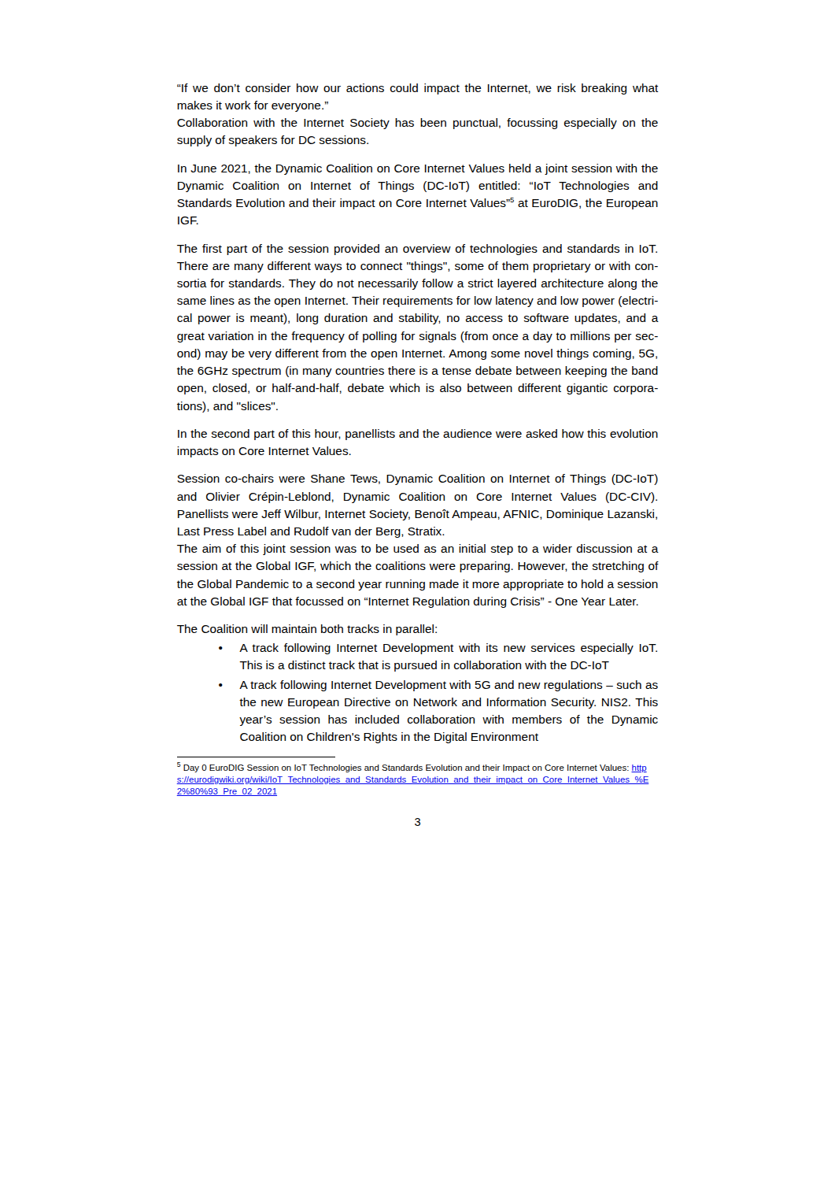“If we don’t consider how our actions could impact the Internet, we risk breaking what makes it work for everyone.”
Collaboration with the Internet Society has been punctual, focussing especially on the supply of speakers for DC sessions.
In June 2021, the Dynamic Coalition on Core Internet Values held a joint session with the Dynamic Coalition on Internet of Things (DC-IoT) entitled: “IoT Technologies and Standards Evolution and their impact on Core Internet Values”5 at EuroDIG, the European IGF.
The first part of the session provided an overview of technologies and standards in IoT. There are many different ways to connect "things", some of them proprietary or with consortia for standards. They do not necessarily follow a strict layered architecture along the same lines as the open Internet. Their requirements for low latency and low power (electrical power is meant), long duration and stability, no access to software updates, and a great variation in the frequency of polling for signals (from once a day to millions per second) may be very different from the open Internet. Among some novel things coming, 5G, the 6GHz spectrum (in many countries there is a tense debate between keeping the band open, closed, or half-and-half, debate which is also between different gigantic corporations), and "slices".
In the second part of this hour, panellists and the audience were asked how this evolution impacts on Core Internet Values.
Session co-chairs were Shane Tews, Dynamic Coalition on Internet of Things (DC-IoT) and Olivier Crépin-Leblond, Dynamic Coalition on Core Internet Values (DC-CIV). Panellists were Jeff Wilbur, Internet Society, Benoît Ampeau, AFNIC, Dominique Lazanski, Last Press Label and Rudolf van der Berg, Stratix.
The aim of this joint session was to be used as an initial step to a wider discussion at a session at the Global IGF, which the coalitions were preparing. However, the stretching of the Global Pandemic to a second year running made it more appropriate to hold a session at the Global IGF that focussed on “Internet Regulation during Crisis” - One Year Later.
The Coalition will maintain both tracks in parallel:
A track following Internet Development with its new services especially IoT. This is a distinct track that is pursued in collaboration with the DC-IoT
A track following Internet Development with 5G and new regulations – such as the new European Directive on Network and Information Security. NIS2. This year’s session has included collaboration with members of the Dynamic Coalition on Children's Rights in the Digital Environment
5 Day 0 EuroDIG Session on IoT Technologies and Standards Evolution and their Impact on Core Internet Values: https://eurodigwiki.org/wiki/IoT_Technologies_and_Standards_Evolution_and_their_impact_on_Core_Internet_Values_%E2%80%93_Pre_02_2021
3